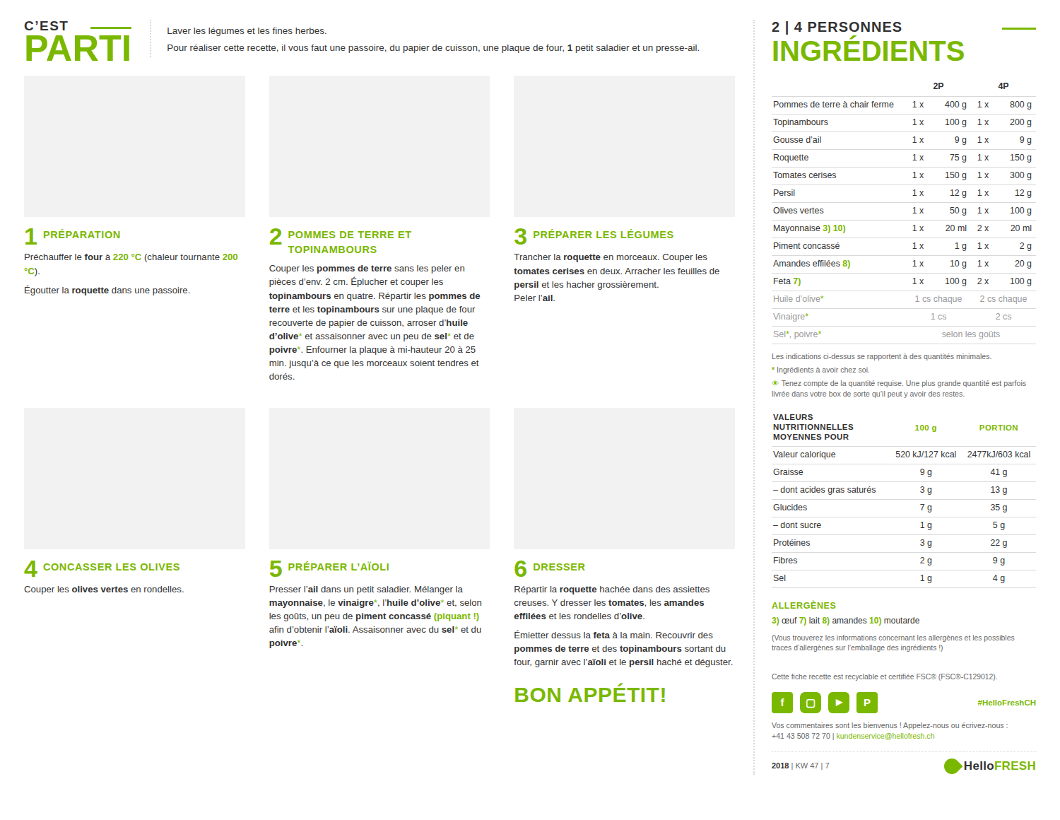C’EST PARTI
Laver les légumes et les fines herbes.
Pour réaliser cette recette, il vous faut une passoire, du papier de cuisson, une plaque de four, 1 petit saladier et un presse-ail.
1 PRÉPARATION
Préchauffer le four à 220 °C (chaleur tournante 200 °C).
Égoutter la roquette dans une passoire.
2 POMMES DE TERRE ET
TOPINAMBOURS
Couper les pommes de terre sans les peler en pièces d’env. 2 cm. Éplucher et couper les topinambours en quatre. Répartir les pommes de terre et les topinambours sur une plaque de four recouverte de papier de cuisson, arroser d’huile d’olive* et assaisonner avec un peu de sel* et de poivre*. Enfourner la plaque à mi-hauteur 20 à 25 min. jusqu’à ce que les morceaux soient tendres et dorés.
3 PRÉPARER LES LÉGUMES
Trancher la roquette en morceaux. Couper les tomates cerises en deux. Arracher les feuilles de persil et les hacher grossièrement.
Peler l’ail.
4 CONCASSER LES OLIVES
Couper les olives vertes en rondelles.
5 PRÉPARER L’AÏOLI
Presser l’ail dans un petit saladier. Mélanger la mayonnaise, le vinaigre*, l’huile d’olive* et, selon les goûts, un peu de piment concassé (piquant !) afin d’obtenir l’aïoli. Assaisonner avec du sel* et du poivre*.
6 DRESSER
Répartir la roquette hachée dans des assiettes creuses. Y dresser les tomates, les amandes effilées et les rondelles d’olive.
Émietter dessus la feta à la main. Recouvrir des pommes de terre et des topinambours sortant du four, garnir avec l’aïoli et le persil haché et déguster.
BON APPÉTIT!
2 | 4 PERSONNES INGRÉDIENTS
| | 2P | 4P |
| --- | --- | --- |
| Pommes de terre à chair ferme | 1 x | 400 g | 1 x | 800 g |
| Topinambours | 1 x | 100 g | 1 x | 200 g |
| Gousse d’ail | 1 x | 9 g | 1 x | 9 g |
| Roquette | 1 x | 75 g | 1 x | 150 g |
| Tomates cerises | 1 x | 150 g | 1 x | 300 g |
| Persil | 1 x | 12 g | 1 x | 12 g |
| Olives vertes | 1 x | 50 g | 1 x | 100 g |
| Mayonnaise 3) 10) | 1 x | 20 ml | 2 x | 20 ml |
| Piment concassé | 1 x | 1 g | 1 x | 2 g |
| Amandes effilées 8) | 1 x | 10 g | 1 x | 20 g |
| Feta 7) | 1 x | 100 g | 2 x | 100 g |
| Huile d’olive * | 1 cs chaque | 2 cs chaque |
| Vinaigre * | 1 cs | 2 cs |
| Sel * , poivre * | selon les goûts |
Les indications ci-dessus se rapportent à des quantités minimales.
* Ingrédients à avoir chez soi.
👁 Tenez compte de la quantité requise. Une plus grande quantité est parfois livrée dans votre box de sorte qu’il peut y avoir des restes.
| VALEURS NUTRITIONNELLES MOYENNES POUR | 100 g | PORTION |
| --- | --- | --- |
| Valeur calorique | 520 kJ/127 kcal | 2477kJ/603 kcal |
| Graisse | 9 g | 41 g |
| – dont acides gras saturés | 3 g | 13 g |
| Glucides | 7 g | 35 g |
| – dont sucre | 1 g | 5 g |
| Protéines | 3 g | 22 g |
| Fibres | 2 g | 9 g |
| Sel | 1 g | 4 g |
ALLERGÈNES
3) œuf 7) lait 8) amandes 10) moutarde
(Vous trouverez les informations concernant les allergènes et les possibles traces d’allergènes sur l’emballage des ingrédients !)
Cette fiche recette est recyclable et certifiée FSC® (FSC®-C129012).
f ▢ ▶ P #HelloFreshCH
Vos commentaires sont les bienvenus ! Appelez-nous ou écrivez-nous :
+41 43 508 72 70 | kundenservice@hellofresh.ch
2018 | KW 47 | 7 Hello FRESH